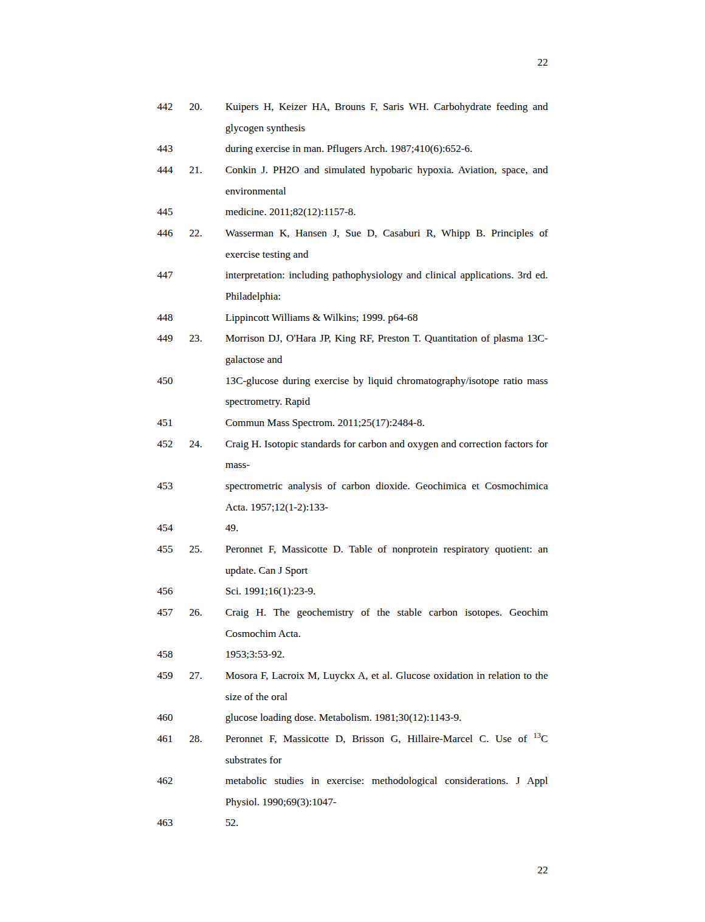22
| 442 | 20. | Kuipers H, Keizer HA, Brouns F, Saris WH. Carbohydrate feeding and glycogen synthesis |
| 443 | | during exercise in man. Pflugers Arch. 1987;410(6):652-6. |
| 444 | 21. | Conkin J. PH2O and simulated hypobaric hypoxia. Aviation, space, and environmental |
| 445 | | medicine. 2011;82(12):1157-8. |
| 446 | 22. | Wasserman K, Hansen J, Sue D, Casaburi R, Whipp B. Principles of exercise testing and |
| 447 | | interpretation: including pathophysiology and clinical applications. 3rd ed. Philadelphia: |
| 448 | | Lippincott Williams & Wilkins; 1999. p64-68 |
| 449 | 23. | Morrison DJ, O'Hara JP, King RF, Preston T. Quantitation of plasma 13C-galactose and |
| 450 | | 13C-glucose during exercise by liquid chromatography/isotope ratio mass spectrometry. Rapid |
| 451 | | Commun Mass Spectrom. 2011;25(17):2484-8. |
| 452 | 24. | Craig H. Isotopic standards for carbon and oxygen and correction factors for mass- |
| 453 | | spectrometric analysis of carbon dioxide. Geochimica et Cosmochimica Acta. 1957;12(1-2):133- |
| 454 | | 49. |
| 455 | 25. | Peronnet F, Massicotte D. Table of nonprotein respiratory quotient: an update. Can J Sport |
| 456 | | Sci. 1991;16(1):23-9. |
| 457 | 26. | Craig H. The geochemistry of the stable carbon isotopes. Geochim Cosmochim Acta. |
| 458 | | 1953;3:53-92. |
| 459 | 27. | Mosora F, Lacroix M, Luyckx A, et al. Glucose oxidation in relation to the size of the oral |
| 460 | | glucose loading dose. Metabolism. 1981;30(12):1143-9. |
| 461 | 28. | Peronnet F, Massicotte D, Brisson G, Hillaire-Marcel C. Use of 13 C substrates for |
| 462 | | metabolic studies in exercise: methodological considerations. J Appl Physiol. 1990;69(3):1047- |
| 463 | | 52. |
22